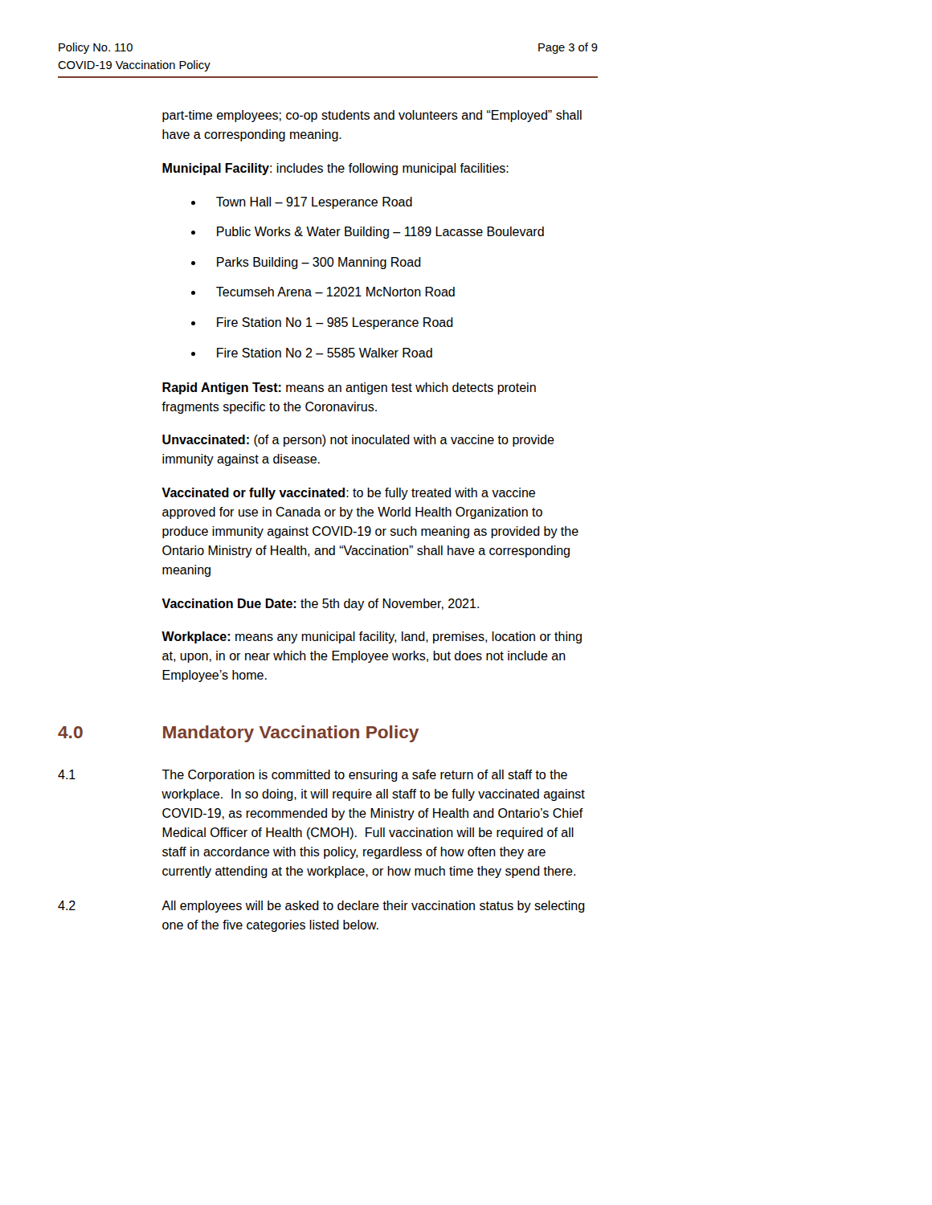Policy No. 110
COVID-19 Vaccination Policy
Page 3 of 9
part-time employees; co-op students and volunteers and “Employed” shall have a corresponding meaning.
Municipal Facility: includes the following municipal facilities:
Town Hall – 917 Lesperance Road
Public Works & Water Building – 1189 Lacasse Boulevard
Parks Building – 300 Manning Road
Tecumseh Arena – 12021 McNorton Road
Fire Station No 1 – 985 Lesperance Road
Fire Station No 2 – 5585 Walker Road
Rapid Antigen Test: means an antigen test which detects protein fragments specific to the Coronavirus.
Unvaccinated: (of a person) not inoculated with a vaccine to provide immunity against a disease.
Vaccinated or fully vaccinated: to be fully treated with a vaccine approved for use in Canada or by the World Health Organization to produce immunity against COVID-19 or such meaning as provided by the Ontario Ministry of Health, and “Vaccination” shall have a corresponding meaning
Vaccination Due Date: the 5th day of November, 2021.
Workplace: means any municipal facility, land, premises, location or thing at, upon, in or near which the Employee works, but does not include an Employee’s home.
4.0 Mandatory Vaccination Policy
4.1
The Corporation is committed to ensuring a safe return of all staff to the workplace. In so doing, it will require all staff to be fully vaccinated against COVID-19, as recommended by the Ministry of Health and Ontario’s Chief Medical Officer of Health (CMOH). Full vaccination will be required of all staff in accordance with this policy, regardless of how often they are currently attending at the workplace, or how much time they spend there.
4.2
All employees will be asked to declare their vaccination status by selecting one of the five categories listed below.